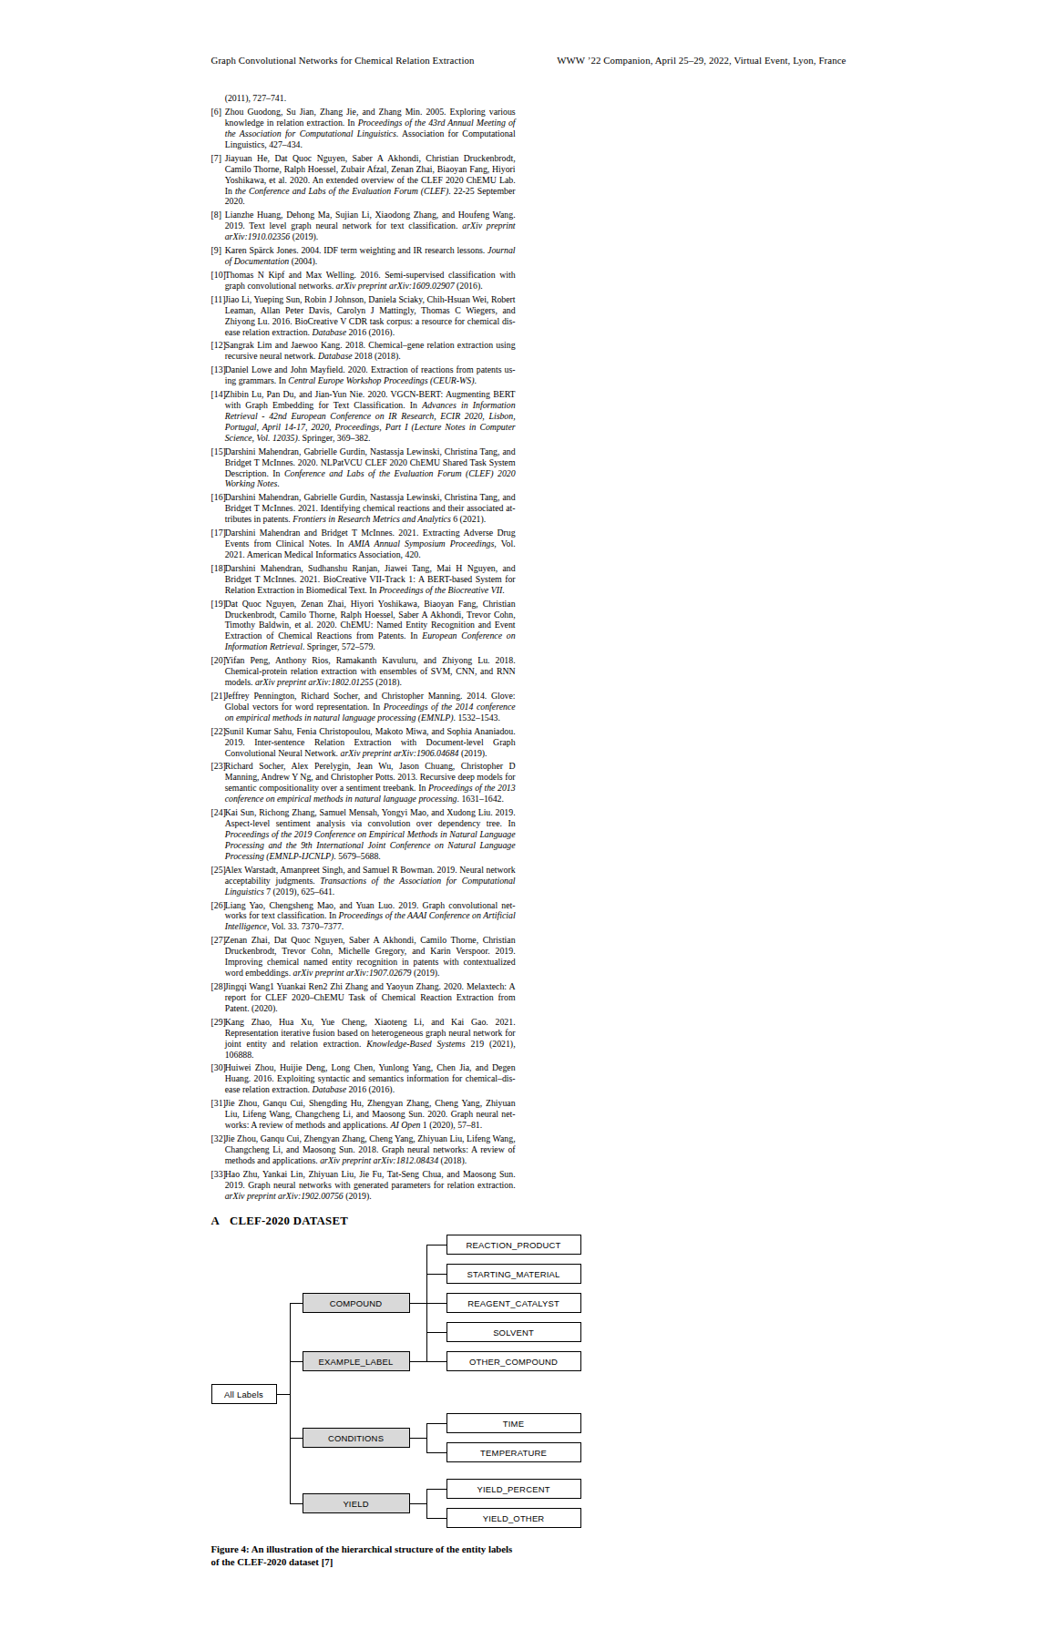Graph Convolutional Networks for Chemical Relation Extraction
WWW ’22 Companion, April 25–29, 2022, Virtual Event, Lyon, France
(2011), 727–741.
[6] Zhou Guodong, Su Jian, Zhang Jie, and Zhang Min. 2005. Exploring various knowledge in relation extraction. In Proceedings of the 43rd Annual Meeting of the Association for Computational Linguistics. Association for Computational Linguistics, 427–434.
[7] Jiayuan He, Dat Quoc Nguyen, Saber A Akhondi, Christian Druckenbrodt, Camilo Thorne, Ralph Hoessel, Zubair Afzal, Zenan Zhai, Biaoyan Fang, Hiyori Yoshikawa, et al. 2020. An extended overview of the CLEF 2020 ChEMU Lab. In the Conference and Labs of the Evaluation Forum (CLEF). 22-25 September 2020.
[8] Lianzhe Huang, Dehong Ma, Sujian Li, Xiaodong Zhang, and Houfeng Wang. 2019. Text level graph neural network for text classification. arXiv preprint arXiv:1910.02356 (2019).
[9] Karen Spärck Jones. 2004. IDF term weighting and IR research lessons. Journal of Documentation (2004).
[10] Thomas N Kipf and Max Welling. 2016. Semi-supervised classification with graph convolutional networks. arXiv preprint arXiv:1609.02907 (2016).
[11] Jiao Li, Yueping Sun, Robin J Johnson, Daniela Sciaky, Chih-Hsuan Wei, Robert Leaman, Allan Peter Davis, Carolyn J Mattingly, Thomas C Wiegers, and Zhiyong Lu. 2016. BioCreative V CDR task corpus: a resource for chemical disease relation extraction. Database 2016 (2016).
[12] Sangrak Lim and Jaewoo Kang. 2018. Chemical–gene relation extraction using recursive neural network. Database 2018 (2018).
[13] Daniel Lowe and John Mayfield. 2020. Extraction of reactions from patents using grammars. In Central Europe Workshop Proceedings (CEUR-WS).
[14] Zhibin Lu, Pan Du, and Jian-Yun Nie. 2020. VGCN-BERT: Augmenting BERT with Graph Embedding for Text Classification. In Advances in Information Retrieval - 42nd European Conference on IR Research, ECIR 2020, Lisbon, Portugal, April 14-17, 2020, Proceedings, Part I (Lecture Notes in Computer Science, Vol. 12035). Springer, 369–382.
[15] Darshini Mahendran, Gabrielle Gurdin, Nastassja Lewinski, Christina Tang, and Bridget T McInnes. 2020. NLPatVCU CLEF 2020 ChEMU Shared Task System Description. In Conference and Labs of the Evaluation Forum (CLEF) 2020 Working Notes.
[16] Darshini Mahendran, Gabrielle Gurdin, Nastassja Lewinski, Christina Tang, and Bridget T McInnes. 2021. Identifying chemical reactions and their associated attributes in patents. Frontiers in Research Metrics and Analytics 6 (2021).
[17] Darshini Mahendran and Bridget T McInnes. 2021. Extracting Adverse Drug Events from Clinical Notes. In AMIA Annual Symposium Proceedings, Vol. 2021. American Medical Informatics Association, 420.
[18] Darshini Mahendran, Sudhanshu Ranjan, Jiawei Tang, Mai H Nguyen, and Bridget T McInnes. 2021. BioCreative VII-Track 1: A BERT-based System for Relation Extraction in Biomedical Text. In Proceedings of the Biocreative VII.
[19] Dat Quoc Nguyen, Zenan Zhai, Hiyori Yoshikawa, Biaoyan Fang, Christian Druckenbrodt, Camilo Thorne, Ralph Hoessel, Saber A Akhondi, Trevor Cohn, Timothy Baldwin, et al. 2020. ChEMU: Named Entity Recognition and Event Extraction of Chemical Reactions from Patents. In European Conference on Information Retrieval. Springer, 572–579.
[20] Yifan Peng, Anthony Rios, Ramakanth Kavuluru, and Zhiyong Lu. 2018. Chemical-protein relation extraction with ensembles of SVM, CNN, and RNN models. arXiv preprint arXiv:1802.01255 (2018).
[21] Jeffrey Pennington, Richard Socher, and Christopher Manning. 2014. Glove: Global vectors for word representation. In Proceedings of the 2014 conference on empirical methods in natural language processing (EMNLP). 1532–1543.
[22] Sunil Kumar Sahu, Fenia Christopoulou, Makoto Miwa, and Sophia Ananiadou. 2019. Inter-sentence Relation Extraction with Document-level Graph Convolutional Neural Network. arXiv preprint arXiv:1906.04684 (2019).
[23] Richard Socher, Alex Perelygin, Jean Wu, Jason Chuang, Christopher D Manning, Andrew Y Ng, and Christopher Potts. 2013. Recursive deep models for semantic compositionality over a sentiment treebank. In Proceedings of the 2013 conference on empirical methods in natural language processing. 1631–1642.
[24] Kai Sun, Richong Zhang, Samuel Mensah, Yongyi Mao, and Xudong Liu. 2019. Aspect-level sentiment analysis via convolution over dependency tree. In Proceedings of the 2019 Conference on Empirical Methods in Natural Language Processing and the 9th International Joint Conference on Natural Language Processing (EMNLP-IJCNLP). 5679–5688.
[25] Alex Warstadt, Amanpreet Singh, and Samuel R Bowman. 2019. Neural network acceptability judgments. Transactions of the Association for Computational Linguistics 7 (2019), 625–641.
[26] Liang Yao, Chengsheng Mao, and Yuan Luo. 2019. Graph convolutional networks for text classification. In Proceedings of the AAAI Conference on Artificial Intelligence, Vol. 33. 7370–7377.
[27] Zenan Zhai, Dat Quoc Nguyen, Saber A Akhondi, Camilo Thorne, Christian Druckenbrodt, Trevor Cohn, Michelle Gregory, and Karin Verspoor. 2019. Improving chemical named entity recognition in patents with contextualized word embeddings. arXiv preprint arXiv:1907.02679 (2019).
[28] Jingqi Wang1 Yuankai Ren2 Zhi Zhang and Yaoyun Zhang. 2020. Melaxtech: A report for CLEF 2020–ChEMU Task of Chemical Reaction Extraction from Patent. (2020).
[29] Kang Zhao, Hua Xu, Yue Cheng, Xiaoteng Li, and Kai Gao. 2021. Representation iterative fusion based on heterogeneous graph neural network for joint entity and relation extraction. Knowledge-Based Systems 219 (2021), 106888.
[30] Huiwei Zhou, Huijie Deng, Long Chen, Yunlong Yang, Chen Jia, and Degen Huang. 2016. Exploiting syntactic and semantics information for chemical–disease relation extraction. Database 2016 (2016).
[31] Jie Zhou, Ganqu Cui, Shengding Hu, Zhengyan Zhang, Cheng Yang, Zhiyuan Liu, Lifeng Wang, Changcheng Li, and Maosong Sun. 2020. Graph neural networks: A review of methods and applications. AI Open 1 (2020), 57–81.
[32] Jie Zhou, Ganqu Cui, Zhengyan Zhang, Cheng Yang, Zhiyuan Liu, Lifeng Wang, Changcheng Li, and Maosong Sun. 2018. Graph neural networks: A review of methods and applications. arXiv preprint arXiv:1812.08434 (2018).
[33] Hao Zhu, Yankai Lin, Zhiyuan Liu, Jie Fu, Tat-Seng Chua, and Maosong Sun. 2019. Graph neural networks with generated parameters for relation extraction. arXiv preprint arXiv:1902.00756 (2019).
ACLEF-2020 DATASET
REACTION_PRODUCT
STARTING_MATERIAL
REAGENT_CATALYST
SOLVENT
OTHER_COMPOUND
TIME
TEMPERATURE
YIELD_PERCENT
YIELD_OTHER
COMPOUND
EXAMPLE_LABEL
CONDITIONS
YIELD
All Labels
Figure 4: An illustration of the hierarchical structure of the entity labels of the CLEF-2020 dataset [7]